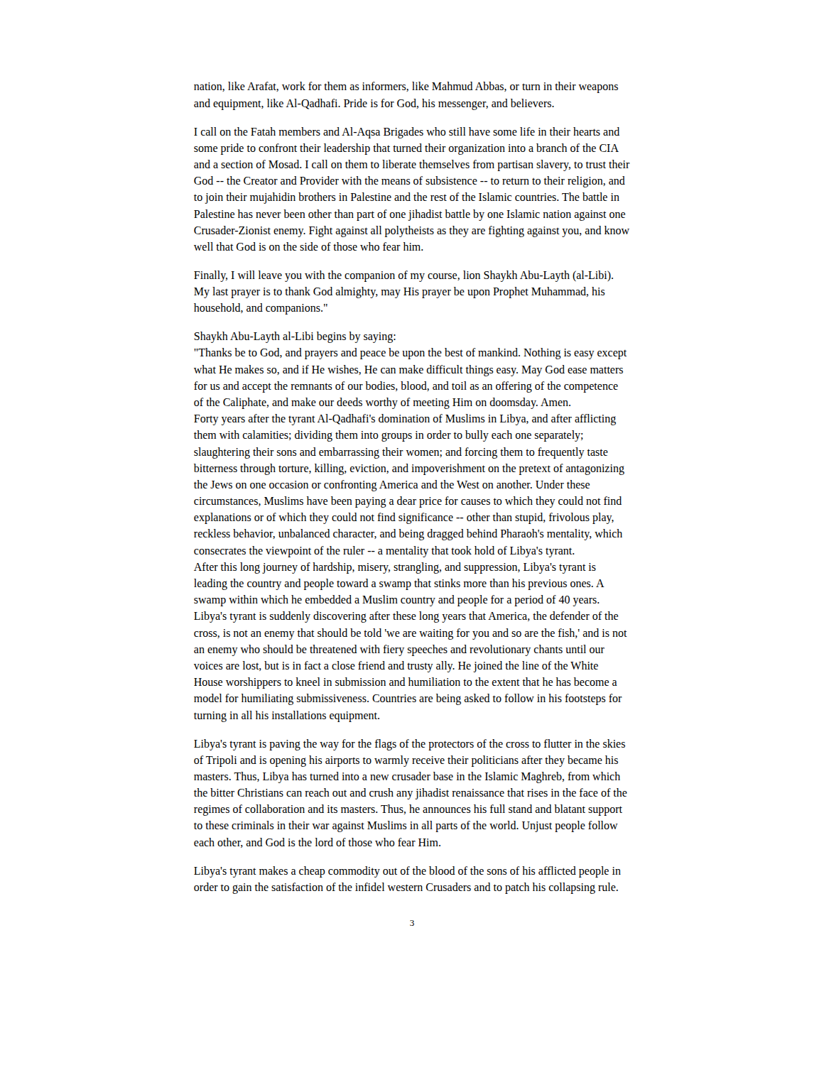nation, like Arafat, work for them as informers, like Mahmud Abbas, or turn in their weapons and equipment, like Al-Qadhafi. Pride is for God, his messenger, and believers.
I call on the Fatah members and Al-Aqsa Brigades who still have some life in their hearts and some pride to confront their leadership that turned their organization into a branch of the CIA and a section of Mosad. I call on them to liberate themselves from partisan slavery, to trust their God -- the Creator and Provider with the means of subsistence -- to return to their religion, and to join their mujahidin brothers in Palestine and the rest of the Islamic countries. The battle in Palestine has never been other than part of one jihadist battle by one Islamic nation against one Crusader-Zionist enemy. Fight against all polytheists as they are fighting against you, and know well that God is on the side of those who fear him.
Finally, I will leave you with the companion of my course, lion Shaykh Abu-Layth (al-Libi). My last prayer is to thank God almighty, may His prayer be upon Prophet Muhammad, his household, and companions."
Shaykh Abu-Layth al-Libi begins by saying:
"Thanks be to God, and prayers and peace be upon the best of mankind. Nothing is easy except what He makes so, and if He wishes, He can make difficult things easy. May God ease matters for us and accept the remnants of our bodies, blood, and toil as an offering of the competence of the Caliphate, and make our deeds worthy of meeting Him on doomsday. Amen.
Forty years after the tyrant Al-Qadhafi's domination of Muslims in Libya, and after afflicting them with calamities; dividing them into groups in order to bully each one separately; slaughtering their sons and embarrassing their women; and forcing them to frequently taste bitterness through torture, killing, eviction, and impoverishment on the pretext of antagonizing the Jews on one occasion or confronting America and the West on another. Under these circumstances, Muslims have been paying a dear price for causes to which they could not find explanations or of which they could not find significance -- other than stupid, frivolous play, reckless behavior, unbalanced character, and being dragged behind Pharaoh's mentality, which consecrates the viewpoint of the ruler -- a mentality that took hold of Libya's tyrant.
After this long journey of hardship, misery, strangling, and suppression, Libya's tyrant is leading the country and people toward a swamp that stinks more than his previous ones. A swamp within which he embedded a Muslim country and people for a period of 40 years. Libya's tyrant is suddenly discovering after these long years that America, the defender of the cross, is not an enemy that should be told 'we are waiting for you and so are the fish,' and is not an enemy who should be threatened with fiery speeches and revolutionary chants until our voices are lost, but is in fact a close friend and trusty ally. He joined the line of the White House worshippers to kneel in submission and humiliation to the extent that he has become a model for humiliating submissiveness. Countries are being asked to follow in his footsteps for turning in all his installations equipment.
Libya's tyrant is paving the way for the flags of the protectors of the cross to flutter in the skies of Tripoli and is opening his airports to warmly receive their politicians after they became his masters. Thus, Libya has turned into a new crusader base in the Islamic Maghreb, from which the bitter Christians can reach out and crush any jihadist renaissance that rises in the face of the regimes of collaboration and its masters. Thus, he announces his full stand and blatant support to these criminals in their war against Muslims in all parts of the world. Unjust people follow each other, and God is the lord of those who fear Him.
Libya's tyrant makes a cheap commodity out of the blood of the sons of his afflicted people in order to gain the satisfaction of the infidel western Crusaders and to patch his collapsing rule.
3